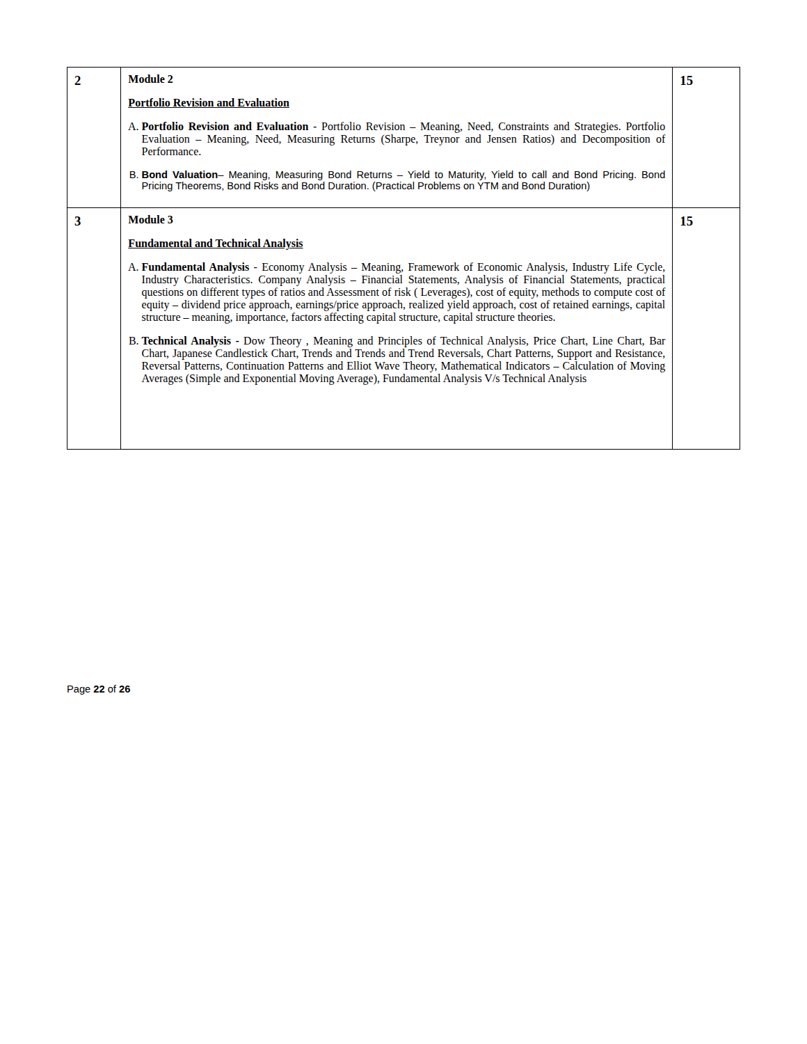| 2 | Module 2 Portfolio Revision and Evaluation Portfolio Revision and Evaluation - Portfolio Revision – Meaning, Need, Constraints and Strategies. Portfolio Evaluation – Meaning, Need, Measuring Returns (Sharpe, Treynor and Jensen Ratios) and Decomposition of Performance. Bond Valuation – Meaning, Measuring Bond Returns – Yield to Maturity, Yield to call and Bond Pricing. Bond Pricing Theorems, Bond Risks and Bond Duration. (Practical Problems on YTM and Bond Duration) | 15 |
| 3 | Module 3 Fundamental and Technical Analysis Fundamental Analysis - Economy Analysis – Meaning, Framework of Economic Analysis, Industry Life Cycle, Industry Characteristics. Company Analysis – Financial Statements, Analysis of Financial Statements, practical questions on different types of ratios and Assessment of risk ( Leverages), cost of equity, methods to compute cost of equity – dividend price approach, earnings/price approach, realized yield approach, cost of retained earnings, capital structure – meaning, importance, factors affecting capital structure, capital structure theories. Technical Analysis - Dow Theory , Meaning and Principles of Technical Analysis, Price Chart, Line Chart, Bar Chart, Japanese Candlestick Chart, Trends and Trends and Trend Reversals, Chart Patterns, Support and Resistance, Reversal Patterns, Continuation Patterns and Elliot Wave Theory, Mathematical Indicators – Calculation of Moving Averages (Simple and Exponential Moving Average), Fundamental Analysis V/s Technical Analysis | 15 |
Page 22 of 26